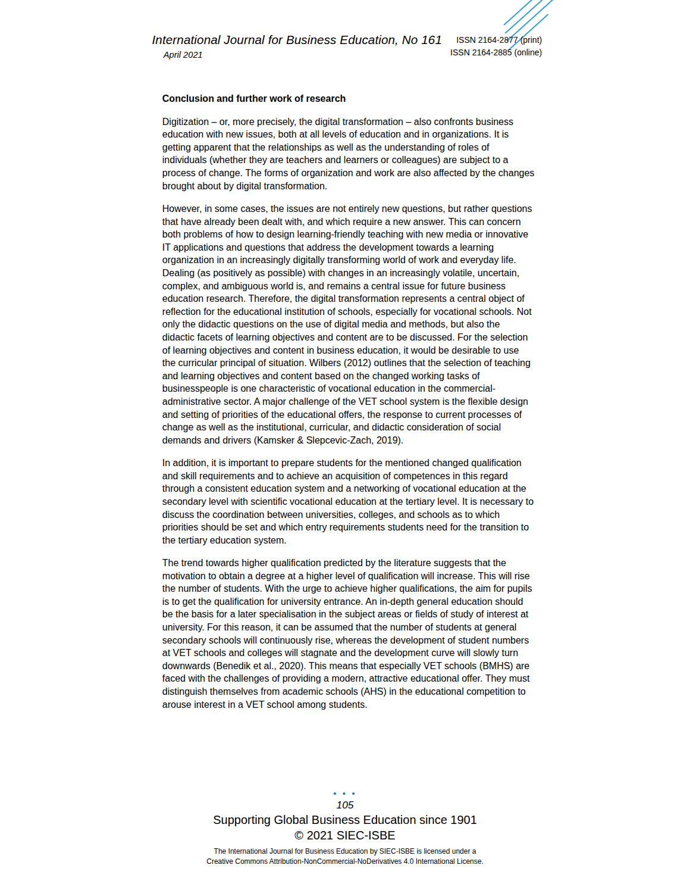International Journal for Business Education, No 161
April 2021
ISSN 2164-2877 (print)
ISSN 2164-2885 (online)
Conclusion and further work of research
Digitization – or, more precisely, the digital transformation – also confronts business education with new issues, both at all levels of education and in organizations. It is getting apparent that the relationships as well as the understanding of roles of individuals (whether they are teachers and learners or colleagues) are subject to a process of change. The forms of organization and work are also affected by the changes brought about by digital transformation.
However, in some cases, the issues are not entirely new questions, but rather questions that have already been dealt with, and which require a new answer. This can concern both problems of how to design learning-friendly teaching with new media or innovative IT applications and questions that address the development towards a learning organization in an increasingly digitally transforming world of work and everyday life. Dealing (as positively as possible) with changes in an increasingly volatile, uncertain, complex, and ambiguous world is, and remains a central issue for future business education research. Therefore, the digital transformation represents a central object of reflection for the educational institution of schools, especially for vocational schools. Not only the didactic questions on the use of digital media and methods, but also the didactic facets of learning objectives and content are to be discussed. For the selection of learning objectives and content in business education, it would be desirable to use the curricular principal of situation. Wilbers (2012) outlines that the selection of teaching and learning objectives and content based on the changed working tasks of businesspeople is one characteristic of vocational education in the commercial-administrative sector. A major challenge of the VET school system is the flexible design and setting of priorities of the educational offers, the response to current processes of change as well as the institutional, curricular, and didactic consideration of social demands and drivers (Kamsker & Slepcevic-Zach, 2019).
In addition, it is important to prepare students for the mentioned changed qualification and skill requirements and to achieve an acquisition of competences in this regard through a consistent education system and a networking of vocational education at the secondary level with scientific vocational education at the tertiary level. It is necessary to discuss the coordination between universities, colleges, and schools as to which priorities should be set and which entry requirements students need for the transition to the tertiary education system.
The trend towards higher qualification predicted by the literature suggests that the motivation to obtain a degree at a higher level of qualification will increase. This will rise the number of students. With the urge to achieve higher qualifications, the aim for pupils is to get the qualification for university entrance. An in-depth general education should be the basis for a later specialisation in the subject areas or fields of study of interest at university. For this reason, it can be assumed that the number of students at general secondary schools will continuously rise, whereas the development of student numbers at VET schools and colleges will stagnate and the development curve will slowly turn downwards (Benedik et al., 2020). This means that especially VET schools (BMHS) are faced with the challenges of providing a modern, attractive educational offer. They must distinguish themselves from academic schools (AHS) in the educational competition to arouse interest in a VET school among students.
• • •
105
Supporting Global Business Education since 1901
© 2021 SIEC-ISBE
The International Journal for Business Education by SIEC-ISBE is licensed under a
Creative Commons Attribution-NonCommercial-NoDerivatives 4.0 International License.